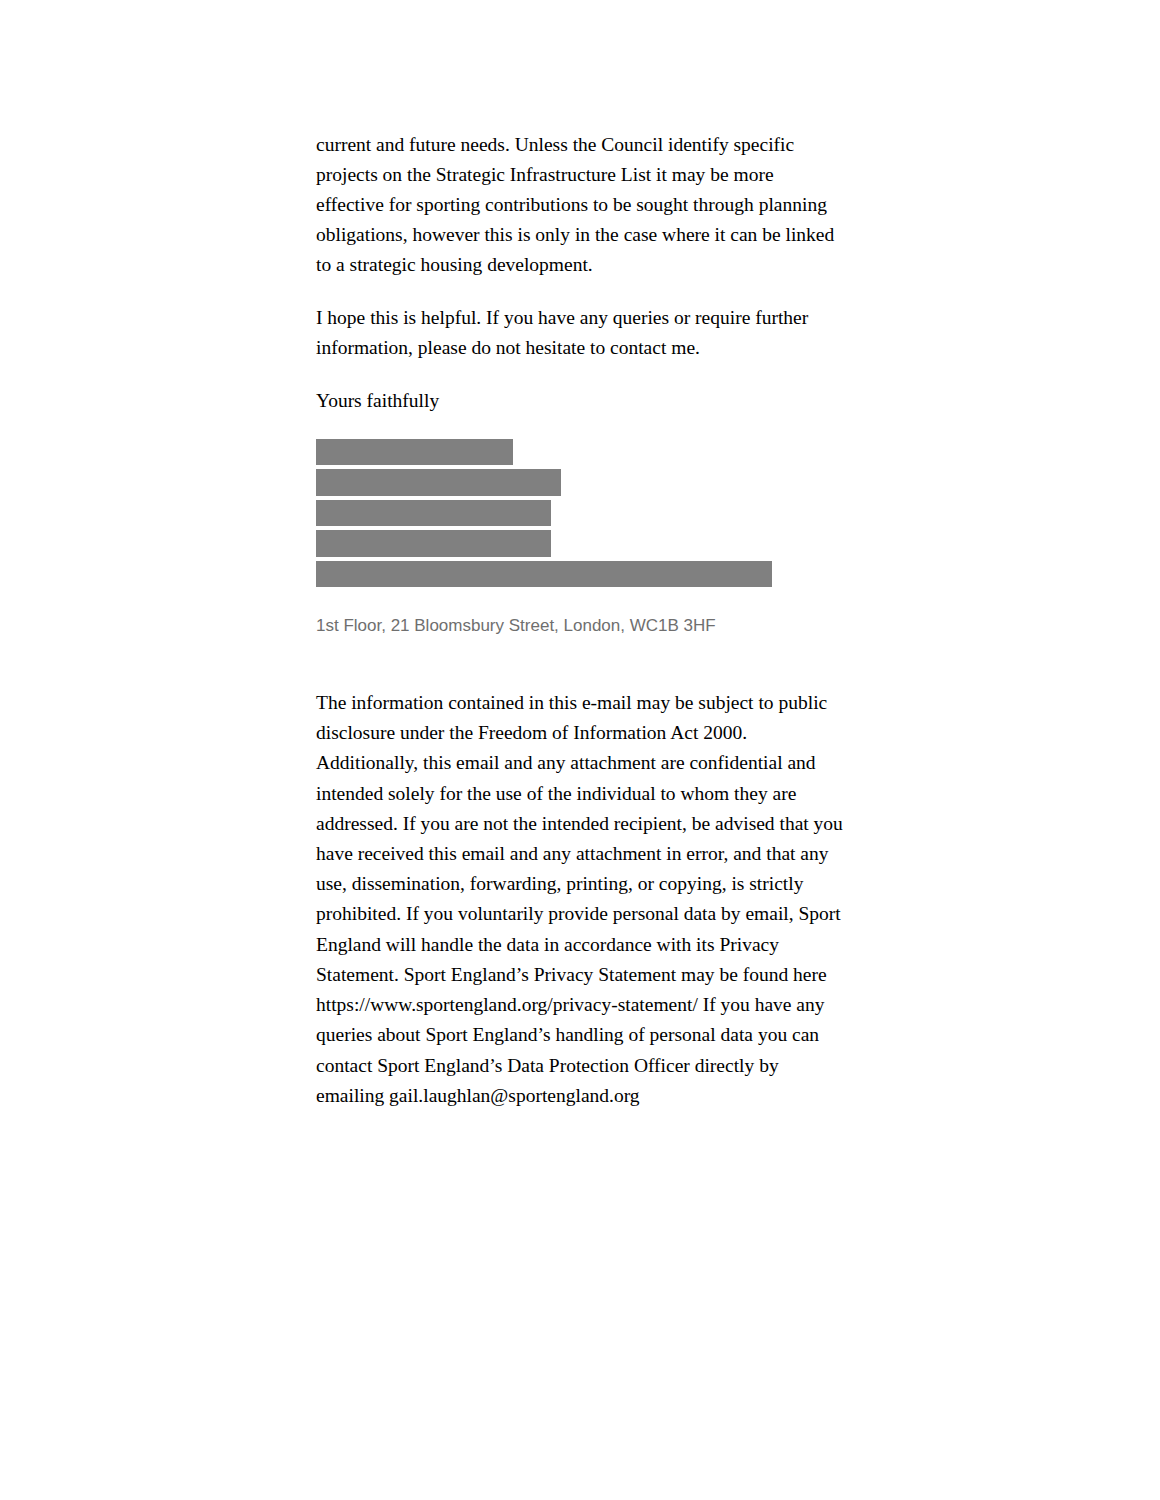current and future needs. Unless the Council identify specific projects on the Strategic Infrastructure List it may be more effective for sporting contributions to be sought through planning obligations, however this is only in the case where it can be linked to a strategic housing development.
I hope this is helpful. If you have any queries or require further information, please do not hesitate to contact me.
Yours faithfully
1st Floor, 21 Bloomsbury Street, London, WC1B 3HF
The information contained in this e-mail may be subject to public disclosure under the Freedom of Information Act 2000. Additionally, this email and any attachment are confidential and intended solely for the use of the individual to whom they are addressed. If you are not the intended recipient, be advised that you have received this email and any attachment in error, and that any use, dissemination, forwarding, printing, or copying, is strictly prohibited. If you voluntarily provide personal data by email, Sport England will handle the data in accordance with its Privacy Statement. Sport England’s Privacy Statement may be found here https://www.sportengland.org/privacy-statement/ If you have any queries about Sport England’s handling of personal data you can contact Sport England’s Data Protection Officer directly by emailing gail.laughlan@sportengland.org